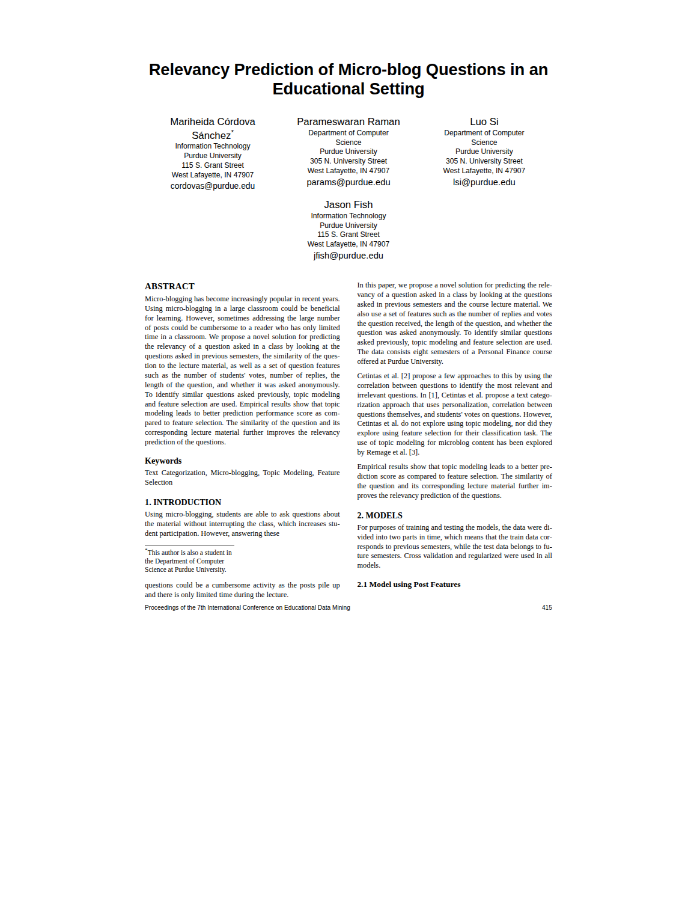Relevancy Prediction of Micro-blog Questions in an
Educational Setting
| Mariheida Córdova Sánchez * Information Technology Purdue University 115 S. Grant Street West Lafayette, IN 47907 cordovas@purdue.edu | Parameswaran Raman Department of Computer Science Purdue University 305 N. University Street West Lafayette, IN 47907 params@purdue.edu | Luo Si Department of Computer Science Purdue University 305 N. University Street West Lafayette, IN 47907 lsi@purdue.edu |
| Jason Fish Information Technology Purdue University 115 S. Grant Street West Lafayette, IN 47907 jfish@purdue.edu |
ABSTRACT
Micro-blogging has become increasingly popular in recent years. Using micro-blogging in a large classroom could be beneficial for learning. However, sometimes addressing the large number of posts could be cumbersome to a reader who has only limited time in a classroom. We propose a novel solution for predicting the relevancy of a question asked in a class by looking at the questions asked in previous semesters, the similarity of the question to the lecture material, as well as a set of question features such as the number of students' votes, number of replies, the length of the question, and whether it was asked anonymously. To identify similar questions asked previously, topic modeling and feature selection are used. Empirical results show that topic modeling leads to better prediction performance score as compared to feature selection. The similarity of the question and its corresponding lecture material further improves the relevancy prediction of the questions.
Keywords
Text Categorization, Micro-blogging, Topic Modeling, Feature Selection
1. INTRODUCTION
Using micro-blogging, students are able to ask questions about the material without interrupting the class, which increases student participation. However, answering these
*This author is also a student in the Department of Computer Science at Purdue University.
questions could be a cumbersome activity as the posts pile up and there is only limited time during the lecture.
In this paper, we propose a novel solution for predicting the relevancy of a question asked in a class by looking at the questions asked in previous semesters and the course lecture material. We also use a set of features such as the number of replies and votes the question received, the length of the question, and whether the question was asked anonymously. To identify similar questions asked previously, topic modeling and feature selection are used. The data consists eight semesters of a Personal Finance course offered at Purdue University.
Cetintas et al. [2] propose a few approaches to this by using the correlation between questions to identify the most relevant and irrelevant questions. In [1], Cetintas et al. propose a text categorization approach that uses personalization, correlation between questions themselves, and students' votes on questions. However, Cetintas et al. do not explore using topic modeling, nor did they explore using feature selection for their classification task. The use of topic modeling for microblog content has been explored by Remage et al. [3].
Empirical results show that topic modeling leads to a better prediction score as compared to feature selection. The similarity of the question and its corresponding lecture material further improves the relevancy prediction of the questions.
2. MODELS
For purposes of training and testing the models, the data were divided into two parts in time, which means that the train data corresponds to previous semesters, while the test data belongs to future semesters. Cross validation and regularized were used in all models.
2.1 Model using Post Features
Proceedings of the 7th International Conference on Educational Data Mining 415